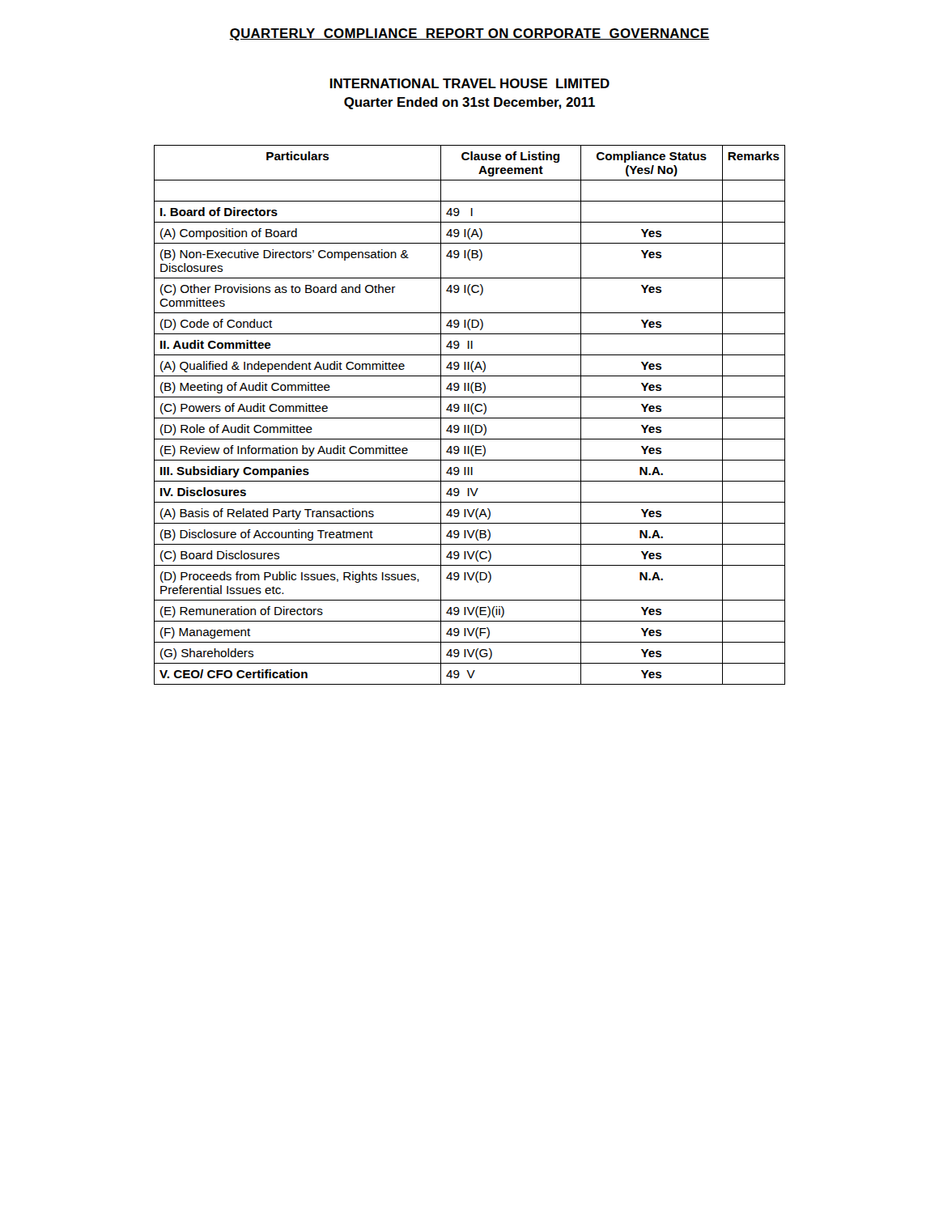QUARTERLY COMPLIANCE REPORT ON CORPORATE GOVERNANCE
INTERNATIONAL TRAVEL HOUSE LIMITED
Quarter Ended on 31st December, 2011
| Particulars | Clause of Listing Agreement | Compliance Status (Yes/ No) | Remarks |
| --- | --- | --- | --- |
| I. Board of Directors | 49 I | | |
| (A) Composition of Board | 49 I(A) | Yes | |
| (B) Non-Executive Directors’ Compensation & Disclosures | 49 I(B) | Yes | |
| (C) Other Provisions as to Board and Other Committees | 49 I(C) | Yes | |
| (D) Code of Conduct | 49 I(D) | Yes | |
| II. Audit Committee | 49 II | | |
| (A) Qualified & Independent Audit Committee | 49 II(A) | Yes | |
| (B) Meeting of Audit Committee | 49 II(B) | Yes | |
| (C) Powers of Audit Committee | 49 II(C) | Yes | |
| (D) Role of Audit Committee | 49 II(D) | Yes | |
| (E) Review of Information by Audit Committee | 49 II(E) | Yes | |
| III. Subsidiary Companies | 49 III | N.A. | |
| IV. Disclosures | 49 IV | | |
| (A) Basis of Related Party Transactions | 49 IV(A) | Yes | |
| (B) Disclosure of Accounting Treatment | 49 IV(B) | N.A. | |
| (C) Board Disclosures | 49 IV(C) | Yes | |
| (D) Proceeds from Public Issues, Rights Issues, Preferential Issues etc. | 49 IV(D) | N.A. | |
| (E) Remuneration of Directors | 49 IV(E)(ii) | Yes | |
| (F) Management | 49 IV(F) | Yes | |
| (G) Shareholders | 49 IV(G) | Yes | |
| V. CEO/ CFO Certification | 49 V | Yes | |